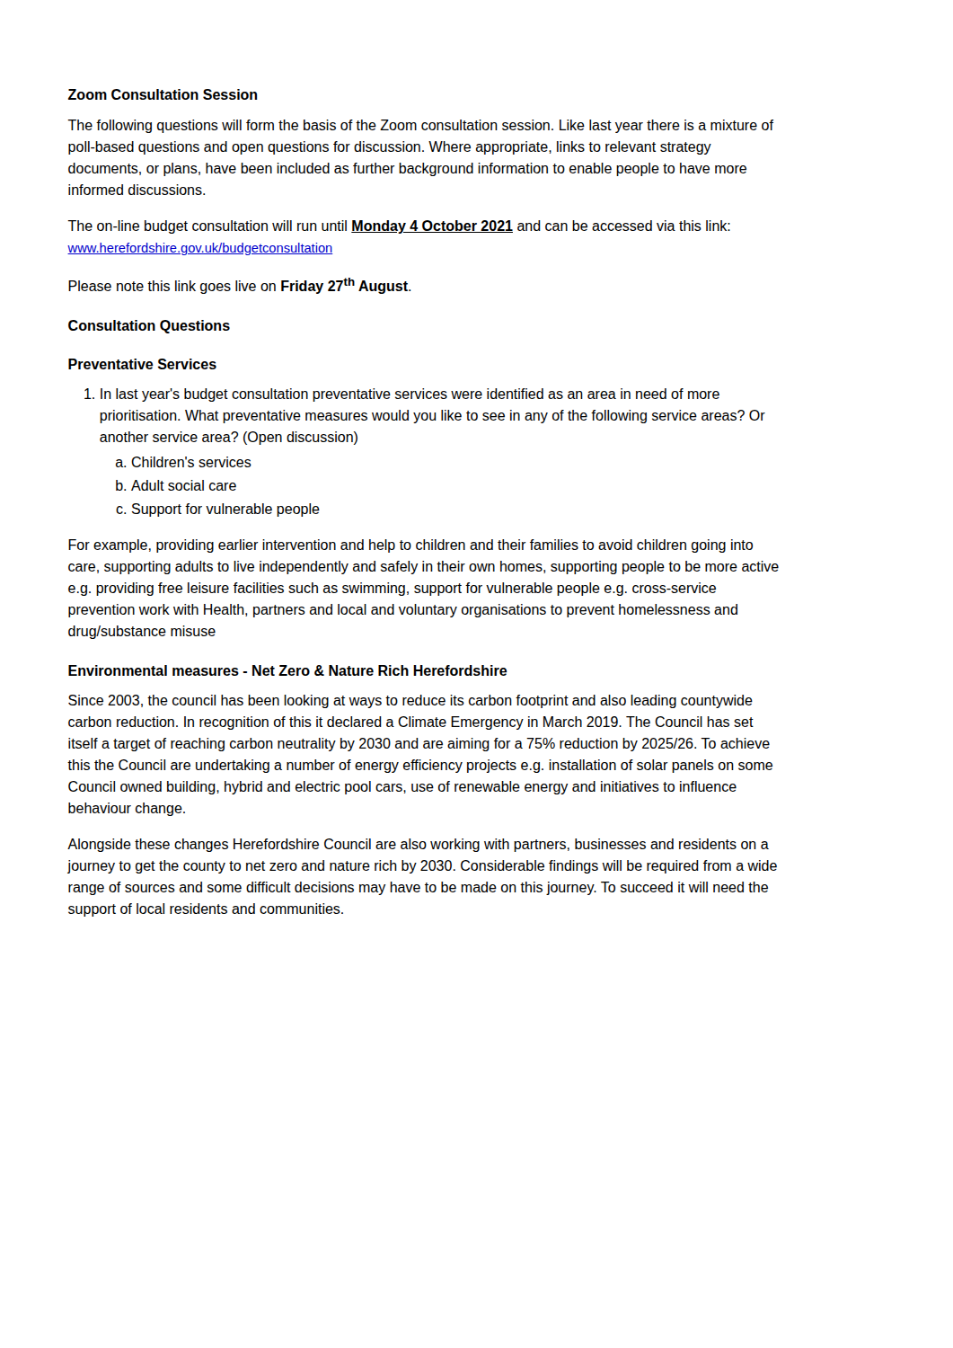Zoom Consultation Session
The following questions will form the basis of the Zoom consultation session. Like last year there is a mixture of poll-based questions and open questions for discussion. Where appropriate, links to relevant strategy documents, or plans, have been included as further background information to enable people to have more informed discussions.
The on-line budget consultation will run until Monday 4 October 2021 and can be accessed via this link: www.herefordshire.gov.uk/budgetconsultation
Please note this link goes live on Friday 27th August.
Consultation Questions
Preventative Services
In last year's budget consultation preventative services were identified as an area in need of more prioritisation. What preventative measures would you like to see in any of the following service areas? Or another service area? (Open discussion)
Children's services
Adult social care
Support for vulnerable people
For example, providing earlier intervention and help to children and their families to avoid children going into care, supporting adults to live independently and safely in their own homes, supporting people to be more active e.g. providing free leisure facilities such as swimming, support for vulnerable people e.g. cross-service prevention work with Health, partners and local and voluntary organisations to prevent homelessness and drug/substance misuse
Environmental measures - Net Zero & Nature Rich Herefordshire
Since 2003, the council has been looking at ways to reduce its carbon footprint and also leading countywide carbon reduction. In recognition of this it declared a Climate Emergency in March 2019. The Council has set itself a target of reaching carbon neutrality by 2030 and are aiming for a 75% reduction by 2025/26. To achieve this the Council are undertaking a number of energy efficiency projects e.g. installation of solar panels on some Council owned building, hybrid and electric pool cars, use of renewable energy and initiatives to influence behaviour change.
Alongside these changes Herefordshire Council are also working with partners, businesses and residents on a journey to get the county to net zero and nature rich by 2030. Considerable findings will be required from a wide range of sources and some difficult decisions may have to be made on this journey. To succeed it will need the support of local residents and communities.